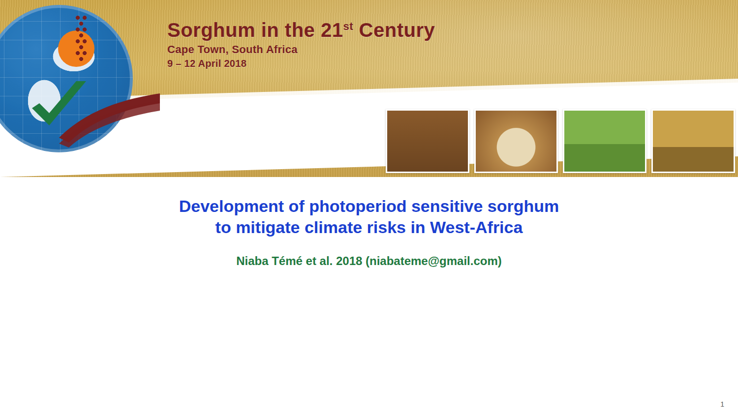Sorghum in the 21st Century
Cape Town, South Africa
9 – 12 April 2018
Development of photoperiod sensitive sorghum
to mitigate climate risks in West-Africa
Niaba Témé et al. 2018 (niabateme@gmail.com)
1